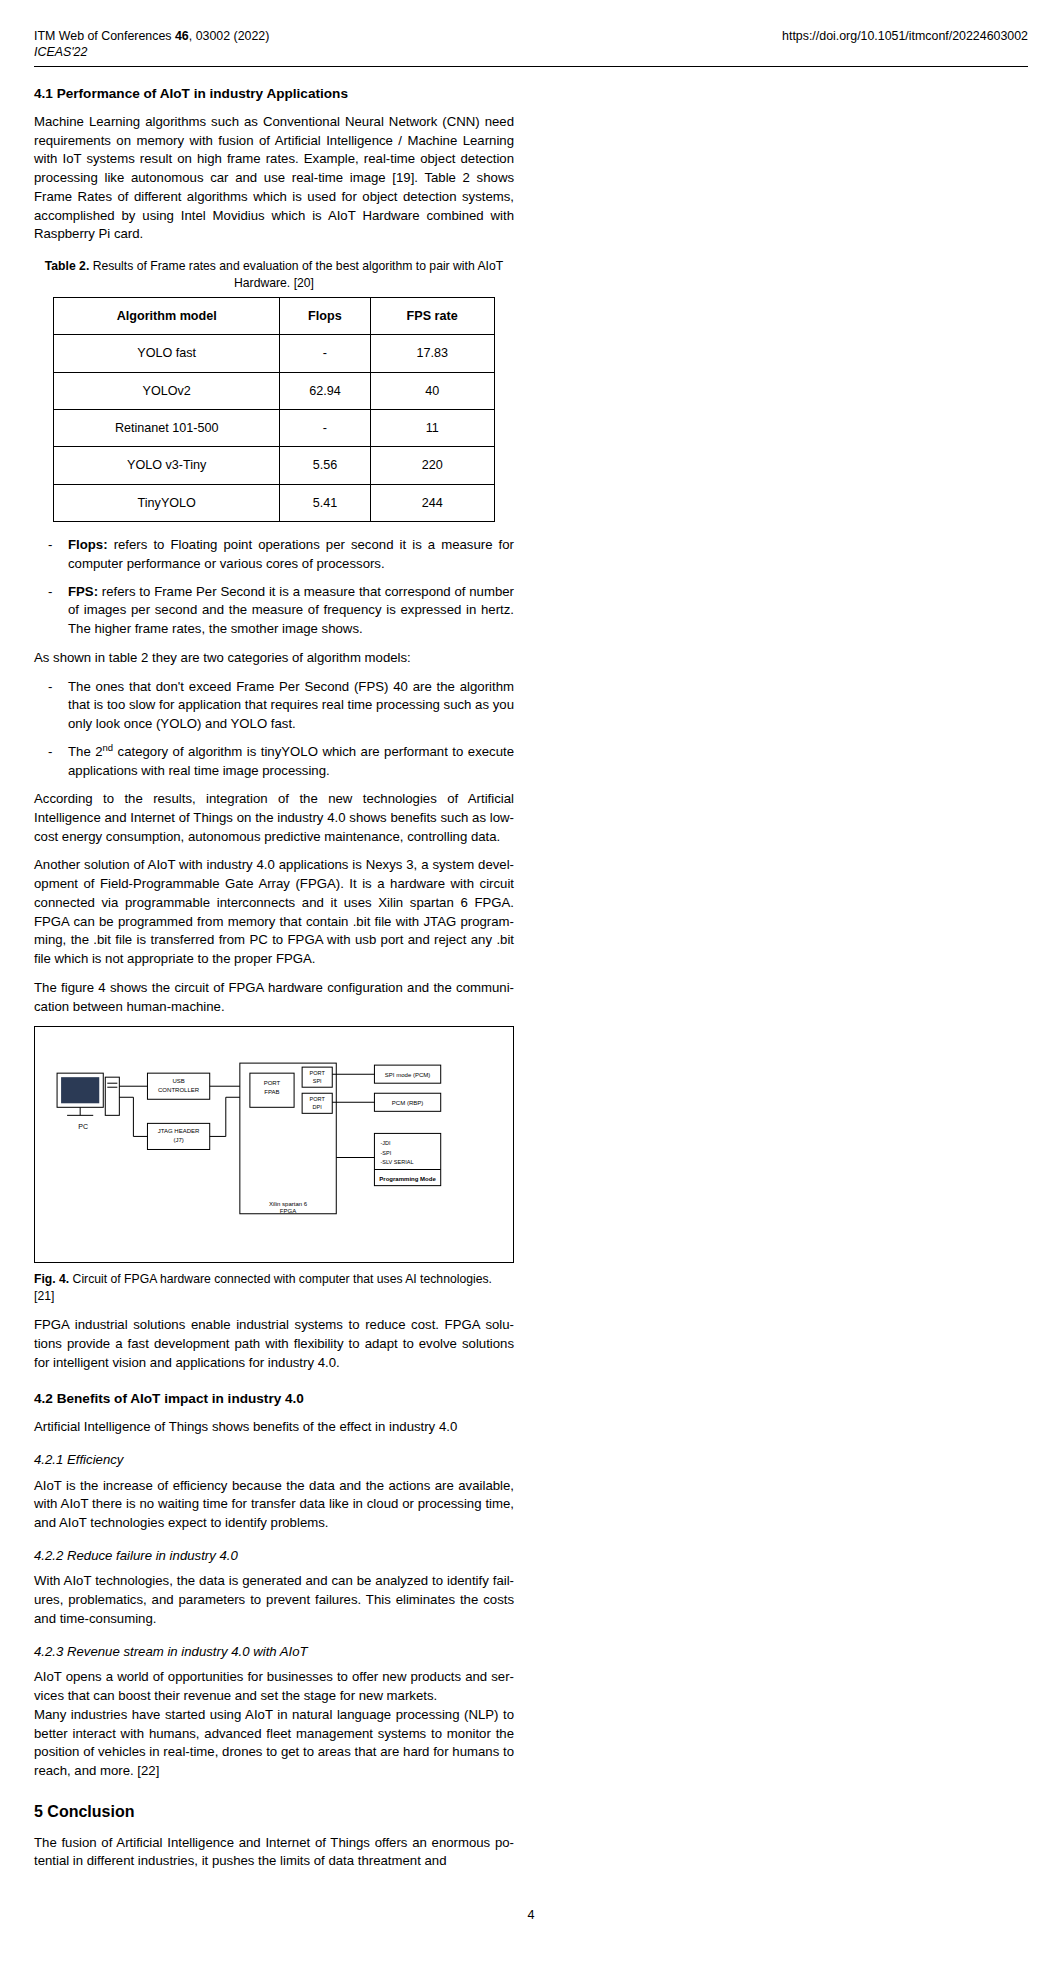ITM Web of Conferences 46, 03002 (2022)
ICEAS'22
https://doi.org/10.1051/itmconf/20224603002
4.1 Performance of AIoT in industry Applications
Machine Learning algorithms such as Conventional Neural Network (CNN) need requirements on memory with fusion of Artificial Intelligence / Machine Learning with IoT systems result on high frame rates. Example, real-time object detection processing like autonomous car and use real-time image [19]. Table 2 shows Frame Rates of different algorithms which is used for object detection systems, accomplished by using Intel Movidius which is AIoT Hardware combined with Raspberry Pi card.
Table 2. Results of Frame rates and evaluation of the best algorithm to pair with AIoT Hardware. [20]
| Algorithm model | Flops | FPS rate |
| --- | --- | --- |
| YOLO fast | - | 17.83 |
| YOLOv2 | 62.94 | 40 |
| Retinanet 101-500 | - | 11 |
| YOLO v3-Tiny | 5.56 | 220 |
| TinyYOLO | 5.41 | 244 |
Flops: refers to Floating point operations per second it is a measure for computer performance or various cores of processors.
FPS: refers to Frame Per Second it is a measure that correspond of number of images per second and the measure of frequency is expressed in hertz. The higher frame rates, the smother image shows.
As shown in table 2 they are two categories of algorithm models:
The ones that don't exceed Frame Per Second (FPS) 40 are the algorithm that is too slow for application that requires real time processing such as you only look once (YOLO) and YOLO fast.
The 2nd category of algorithm is tinyYOLO which are performant to execute applications with real time image processing.
According to the results, integration of the new technologies of Artificial Intelligence and Internet of Things on the industry 4.0 shows benefits such as low-cost energy consumption, autonomous predictive maintenance, controlling data.
Another solution of AIoT with industry 4.0 applications is Nexys 3, a system development of Field-Programmable Gate Array (FPGA). It is a hardware with circuit connected via programmable interconnects and it uses Xilin spartan 6 FPGA. FPGA can be programmed from memory that contain .bit file with JTAG programming, the .bit file is transferred from PC to FPGA with usb port and reject any .bit file which is not appropriate to the proper FPGA.
The figure 4 shows the circuit of FPGA hardware configuration and the communication between human-machine.
PC USB CONTROLLER JTAG HEADER (J7) Xilin spartan 6 FPGA PORT FPAB PORT SPI PORT DPI SPI mode (PCM) PCM (RBP) -JDI -SPI -SLV SERIAL Programming Mode
Fig. 4. Circuit of FPGA hardware connected with computer that uses AI technologies. [21]
FPGA industrial solutions enable industrial systems to reduce cost. FPGA solutions provide a fast development path with flexibility to adapt to evolve solutions for intelligent vision and applications for industry 4.0.
4.2 Benefits of AIoT impact in industry 4.0
Artificial Intelligence of Things shows benefits of the effect in industry 4.0
4.2.1 Efficiency
AIoT is the increase of efficiency because the data and the actions are available, with AIoT there is no waiting time for transfer data like in cloud or processing time, and AIoT technologies expect to identify problems.
4.2.2 Reduce failure in industry 4.0
With AIoT technologies, the data is generated and can be analyzed to identify failures, problematics, and parameters to prevent failures. This eliminates the costs and time-consuming.
4.2.3 Revenue stream in industry 4.0 with AIoT
AIoT opens a world of opportunities for businesses to offer new products and services that can boost their revenue and set the stage for new markets.
Many industries have started using AIoT in natural language processing (NLP) to better interact with humans, advanced fleet management systems to monitor the position of vehicles in real-time, drones to get to areas that are hard for humans to reach, and more. [22]
5 Conclusion
The fusion of Artificial Intelligence and Internet of Things offers an enormous potential in different industries, it pushes the limits of data threatment and
4